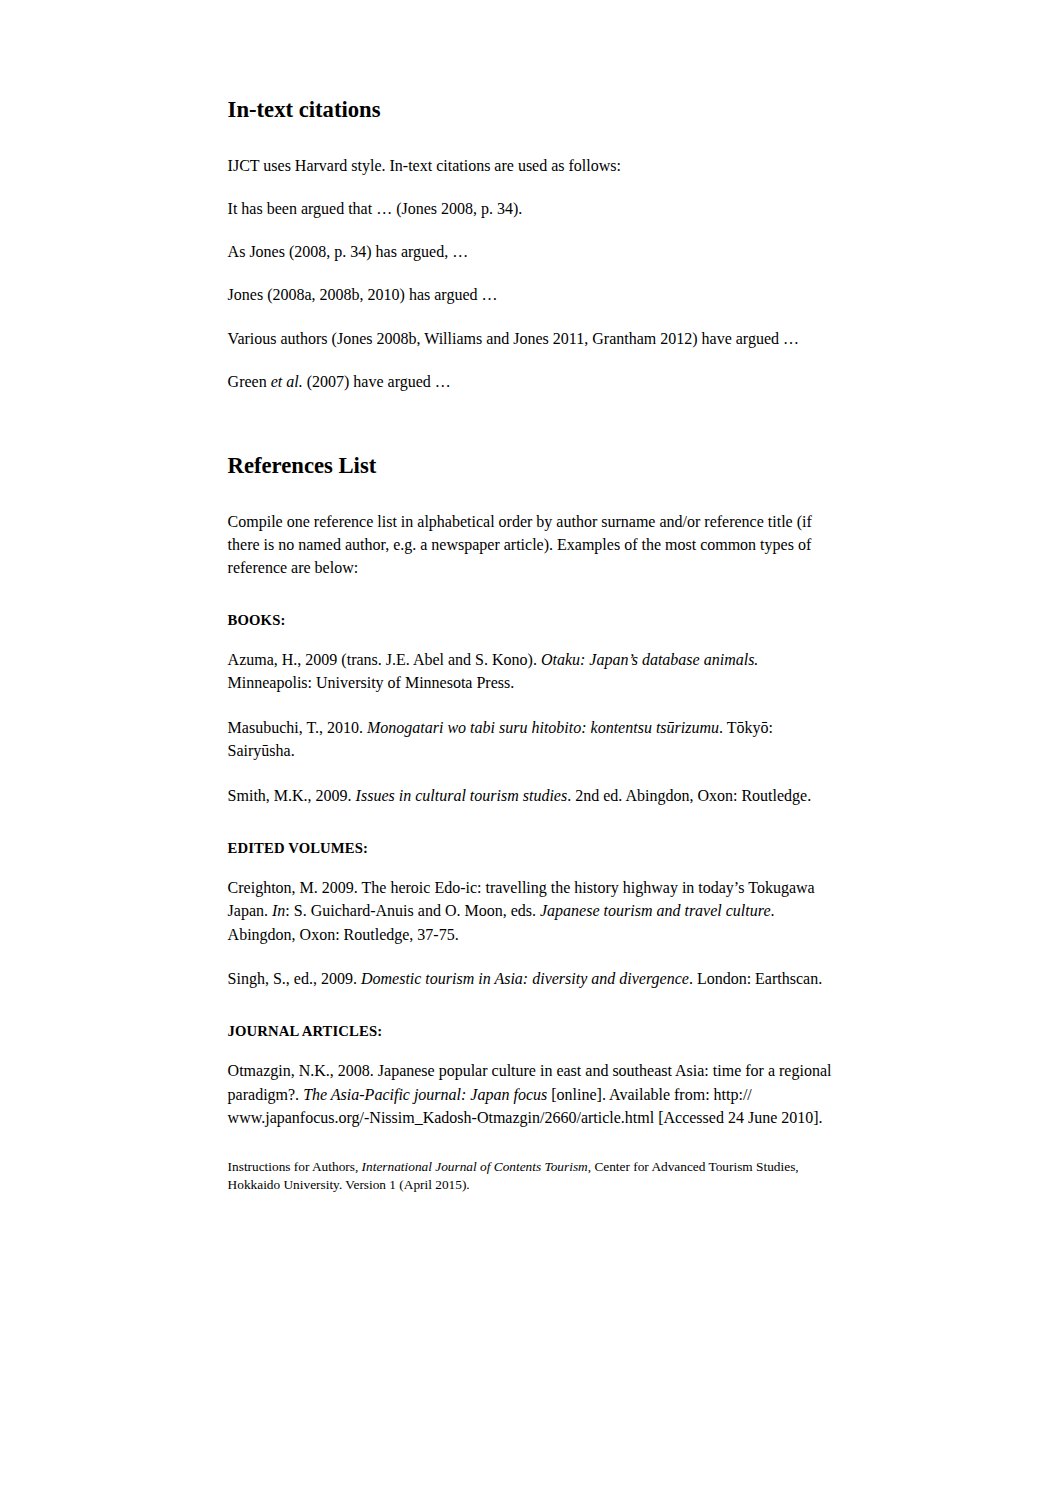In-text citations
IJCT uses Harvard style. In-text citations are used as follows:
It has been argued that … (Jones 2008, p. 34).
As Jones (2008, p. 34) has argued, …
Jones (2008a, 2008b, 2010) has argued …
Various authors (Jones 2008b, Williams and Jones 2011, Grantham 2012) have argued …
Green et al. (2007) have argued …
References List
Compile one reference list in alphabetical order by author surname and/or reference title (if there is no named author, e.g. a newspaper article). Examples of the most common types of reference are below:
BOOKS:
Azuma, H., 2009 (trans. J.E. Abel and S. Kono). Otaku: Japan’s database animals. Minneapolis: University of Minnesota Press.
Masubuchi, T., 2010. Monogatari wo tabi suru hitobito: kontentsu tsūrizumu. Tōkyō: Sairyūsha.
Smith, M.K., 2009. Issues in cultural tourism studies. 2nd ed. Abingdon, Oxon: Routledge.
EDITED VOLUMES:
Creighton, M. 2009. The heroic Edo-ic: travelling the history highway in today’s Tokugawa Japan. In: S. Guichard-Anuis and O. Moon, eds. Japanese tourism and travel culture. Abingdon, Oxon: Routledge, 37-75.
Singh, S., ed., 2009. Domestic tourism in Asia: diversity and divergence. London: Earthscan.
JOURNAL ARTICLES:
Otmazgin, N.K., 2008. Japanese popular culture in east and southeast Asia: time for a regional paradigm?. The Asia-Pacific journal: Japan focus [online]. Available from: http:// www.japanfocus.org/-Nissim_Kadosh-Otmazgin/2660/article.html [Accessed 24 June 2010].
Instructions for Authors, International Journal of Contents Tourism, Center for Advanced Tourism Studies, Hokkaido University. Version 1 (April 2015).